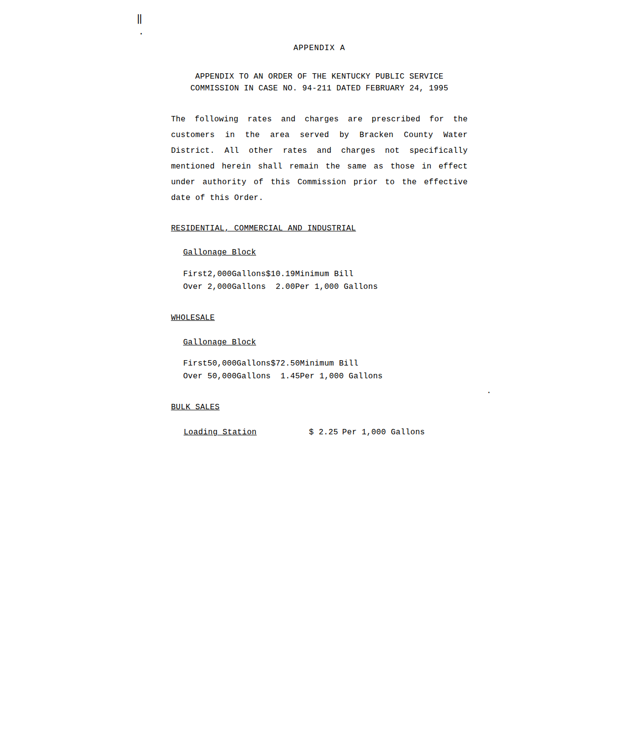‖
·
APPENDIX A
APPENDIX TO AN ORDER OF THE KENTUCKY PUBLIC SERVICE
COMMISSION IN CASE NO. 94-211 DATED FEBRUARY 24, 1995
The following rates and charges are prescribed for the customers in the area served by Bracken County Water District. All other rates and charges not specifically mentioned herein shall remain the same as those in effect under authority of this Commission prior to the effective date of this Order.
RESIDENTIAL, COMMERCIAL AND INDUSTRIAL
Gallonage Block
| First | 2,000 | Gallons | $10.19 | Minimum Bill |
| Over | 2,000 | Gallons | 2.00 | Per 1,000 Gallons |
WHOLESALE
Gallonage Block
| First | 50,000 | Gallons | $72.50 | Minimum Bill |
| Over | 50,000 | Gallons | 1.45 | Per 1,000 Gallons |
BULK SALES
| Loading Station | $ 2.25 | Per 1,000 Gallons |
·